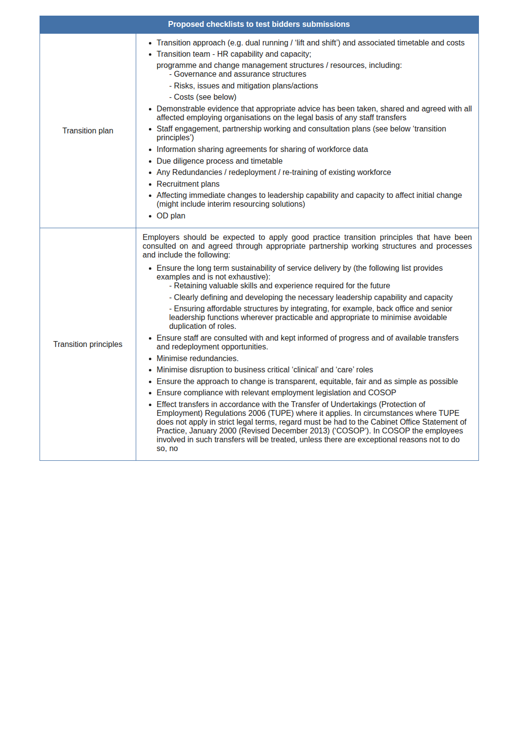Proposed checklists to test bidders submissions
| Transition plan | Transition approach (e.g. dual running / ‘lift and shift’) and associated timetable and costs Transition team - HR capability and capacity; programme and change management structures / resources, including: Governance and assurance structures Risks, issues and mitigation plans/actions Costs (see below) Demonstrable evidence that appropriate advice has been taken, shared and agreed with all affected employing organisations on the legal basis of any staff transfers Staff engagement, partnership working and consultation plans (see below ‘transition principles’) Information sharing agreements for sharing of workforce data Due diligence process and timetable Any Redundancies / redeployment / re-training of existing workforce Recruitment plans Affecting immediate changes to leadership capability and capacity to affect initial change (might include interim resourcing solutions) OD plan |
| Transition principles | Employers should be expected to apply good practice transition principles that have been consulted on and agreed through appropriate partnership working structures and processes and include the following: Ensure the long term sustainability of service delivery by (the following list provides examples and is not exhaustive): Retaining valuable skills and experience required for the future Clearly defining and developing the necessary leadership capability and capacity Ensuring affordable structures by integrating, for example, back office and senior leadership functions wherever practicable and appropriate to minimise avoidable duplication of roles. Ensure staff are consulted with and kept informed of progress and of available transfers and redeployment opportunities. Minimise redundancies. Minimise disruption to business critical ‘clinical’ and ‘care’ roles Ensure the approach to change is transparent, equitable, fair and as simple as possible Ensure compliance with relevant employment legislation and COSOP Effect transfers in accordance with the Transfer of Undertakings (Protection of Employment) Regulations 2006 (TUPE) where it applies. In circumstances where TUPE does not apply in strict legal terms, regard must be had to the Cabinet Office Statement of Practice, January 2000 (Revised December 2013) (‘COSOP’). In COSOP the employees involved in such transfers will be treated, unless there are exceptional reasons not to do so, no |